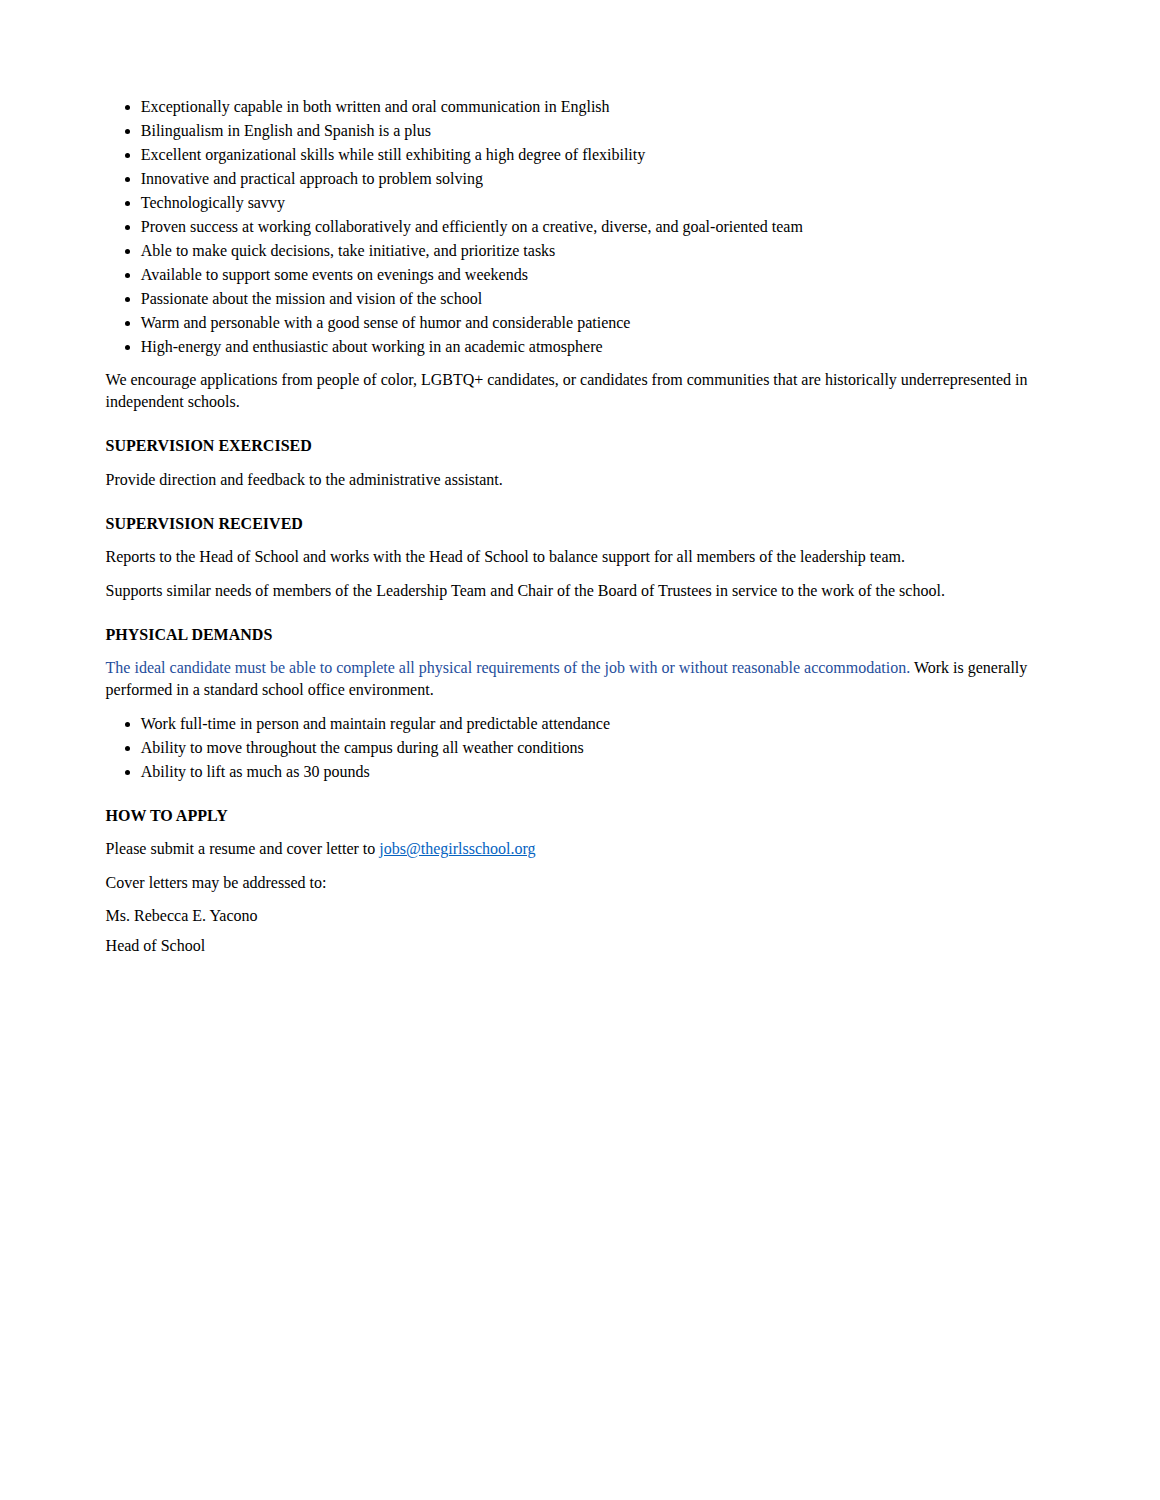Exceptionally capable in both written and oral communication in English
Bilingualism in English and Spanish is a plus
Excellent organizational skills while still exhibiting a high degree of flexibility
Innovative and practical approach to problem solving
Technologically savvy
Proven success at working collaboratively and efficiently on a creative, diverse, and goal-oriented team
Able to make quick decisions, take initiative, and prioritize tasks
Available to support some events on evenings and weekends
Passionate about the mission and vision of the school
Warm and personable with a good sense of humor and considerable patience
High-energy and enthusiastic about working in an academic atmosphere
We encourage applications from people of color, LGBTQ+ candidates, or candidates from communities that are historically underrepresented in independent schools.
SUPERVISION EXERCISED
Provide direction and feedback to the administrative assistant.
SUPERVISION RECEIVED
Reports to the Head of School and works with the Head of School to balance support for all members of the leadership team.
Supports similar needs of members of the Leadership Team and Chair of the Board of Trustees in service to the work of the school.
PHYSICAL DEMANDS
The ideal candidate must be able to complete all physical requirements of the job with or without reasonable accommodation. Work is generally performed in a standard school office environment.
Work full-time in person and maintain regular and predictable attendance
Ability to move throughout the campus during all weather conditions
Ability to lift as much as 30 pounds
HOW TO APPLY
Please submit a resume and cover letter to jobs@thegirlsschool.org
Cover letters may be addressed to:
Ms. Rebecca E. Yacono
Head of School